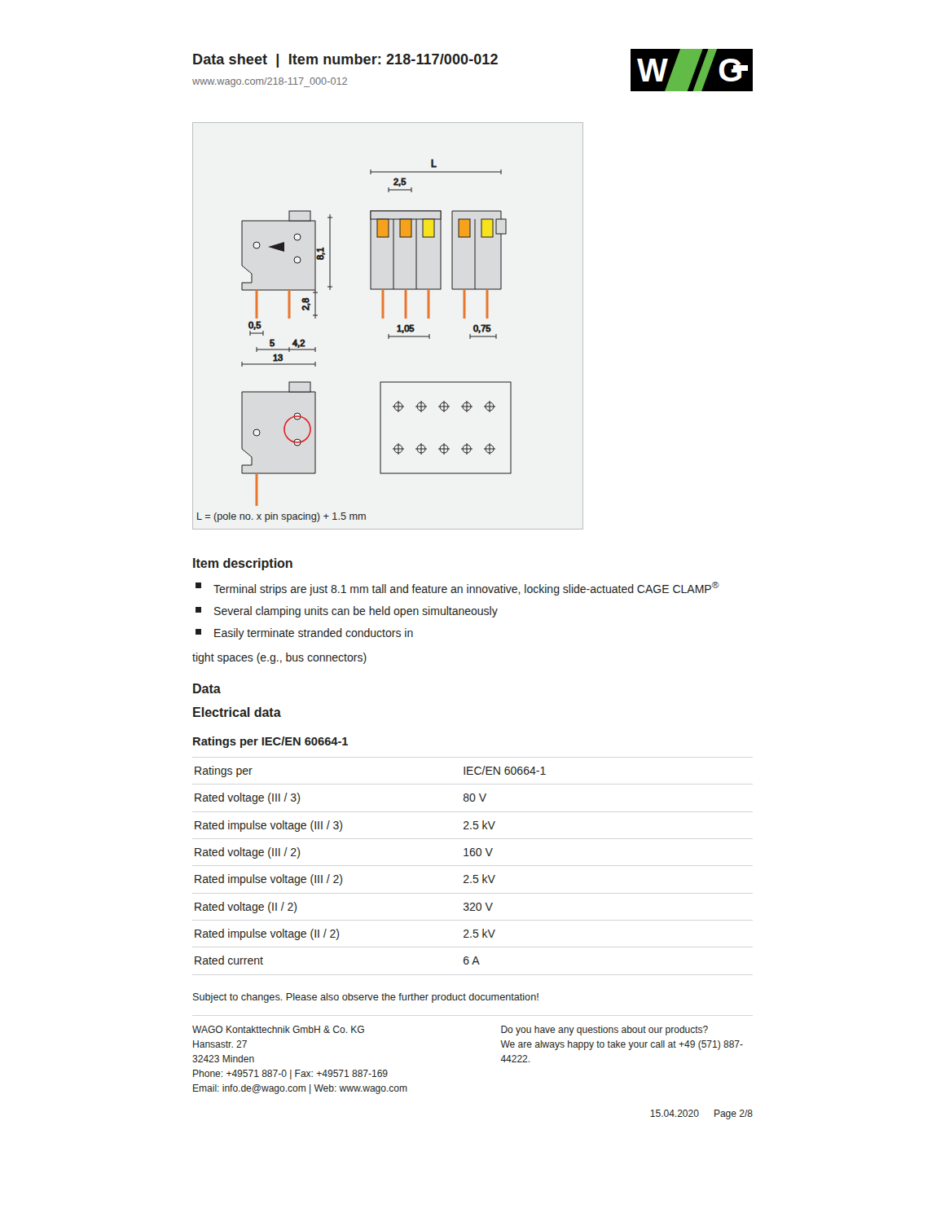Data sheet | Item number: 218-117/000-012
www.wago.com/218-117_000-012
W G
8,1 2,8 0,5 5 4,2 13 L 2,5 1,05 0,75
L = (pole no. x pin spacing) + 1.5 mm
Item description
Terminal strips are just 8.1 mm tall and feature an innovative, locking slide-actuated CAGE CLAMP®
Several clamping units can be held open simultaneously
Easily terminate stranded conductors in
tight spaces (e.g., bus connectors)
Data
Electrical data
Ratings per IEC/EN 60664-1
| Ratings per | IEC/EN 60664-1 |
| Rated voltage (III / 3) | 80 V |
| Rated impulse voltage (III / 3) | 2.5 kV |
| Rated voltage (III / 2) | 160 V |
| Rated impulse voltage (III / 2) | 2.5 kV |
| Rated voltage (II / 2) | 320 V |
| Rated impulse voltage (II / 2) | 2.5 kV |
| Rated current | 6 A |
Subject to changes. Please also observe the further product documentation!
WAGO Kontakttechnik GmbH & Co. KG
Hansastr. 27
32423 Minden
Phone: +49571 887-0 | Fax: +49571 887-169
Email: info.de@wago.com | Web: www.wago.com
Do you have any questions about our products?
We are always happy to take your call at +49 (571) 887-44222.
15.04.2020 Page 2/8